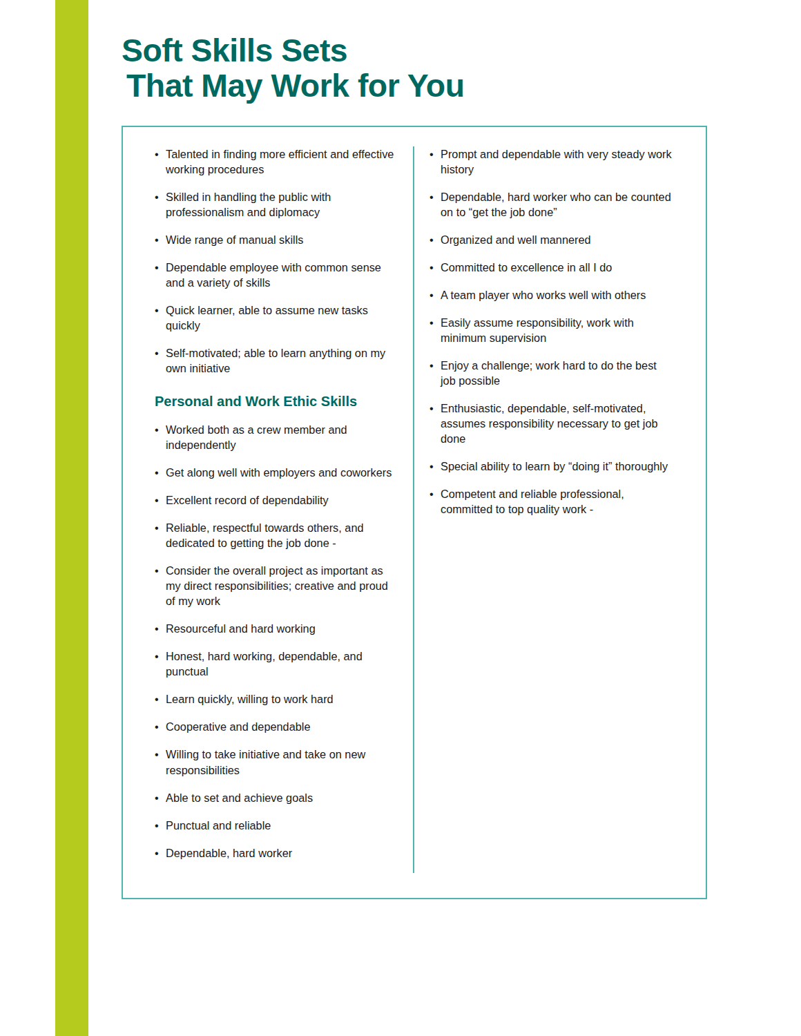Soft Skills SetsThat May Work for You
Talented in finding more efficient and effective working procedures
Skilled in handling the public with professionalism and diplomacy
Wide range of manual skills
Dependable employee with common sense and a variety of skills
Quick learner, able to assume new tasks quickly
Self-motivated; able to learn anything on my own initiative
Personal and Work Ethic Skills
Worked both as a crew member and independently
Get along well with employers and coworkers
Excellent record of dependability
Reliable, respectful towards others, and dedicated to getting the job done -
Consider the overall project as important as my direct responsibilities; creative and proud of my work
Resourceful and hard working
Honest, hard working, dependable, and punctual
Learn quickly, willing to work hard
Cooperative and dependable
Willing to take initiative and take on new responsibilities
Able to set and achieve goals
Punctual and reliable
Dependable, hard worker
Prompt and dependable with very steady work history
Dependable, hard worker who can be counted on to “get the job done”
Organized and well mannered
Committed to excellence in all I do
A team player who works well with others
Easily assume responsibility, work with minimum supervision
Enjoy a challenge; work hard to do the best job possible
Enthusiastic, dependable, self-motivated, assumes responsibility necessary to get job done
Special ability to learn by “doing it” thoroughly
Competent and reliable professional, committed to top quality work -